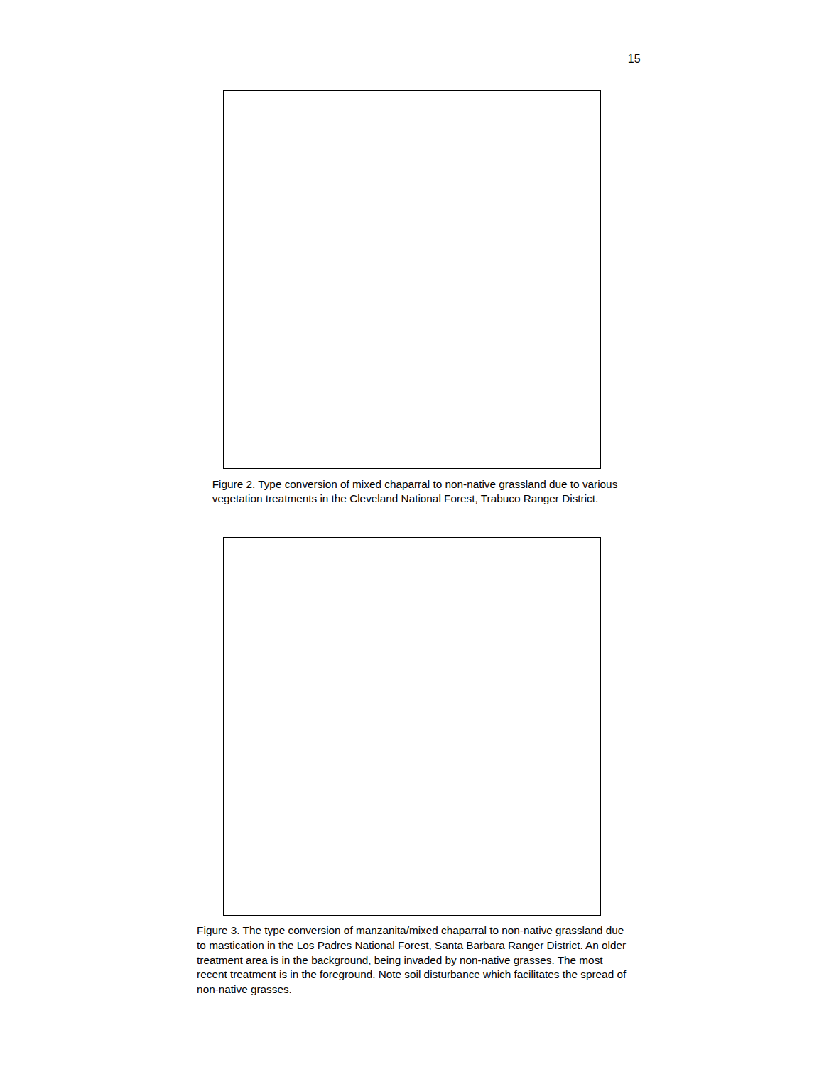15
Figure 2. Type conversion of mixed chaparral to non-native grassland due to various vegetation treatments in the Cleveland National Forest, Trabuco Ranger District.
Figure 3. The type conversion of manzanita/mixed chaparral to non-native grassland due to mastication in the Los Padres National Forest, Santa Barbara Ranger District. An older treatment area is in the background, being invaded by non-native grasses. The most recent treatment is in the foreground. Note soil disturbance which facilitates the spread of non-native grasses.